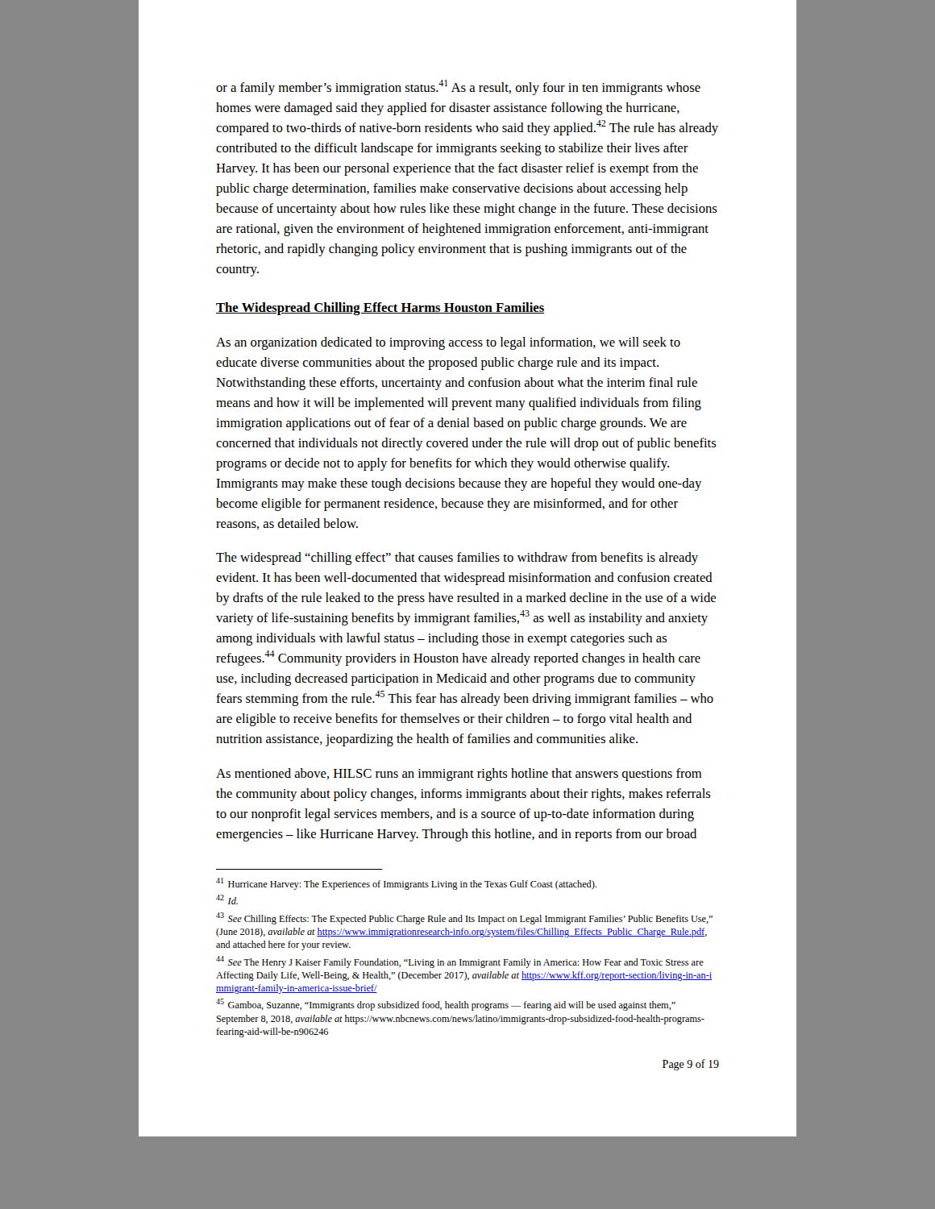or a family member’s immigration status.41 As a result, only four in ten immigrants whose homes were damaged said they applied for disaster assistance following the hurricane, compared to two-thirds of native-born residents who said they applied.42 The rule has already contributed to the difficult landscape for immigrants seeking to stabilize their lives after Harvey. It has been our personal experience that the fact disaster relief is exempt from the public charge determination, families make conservative decisions about accessing help because of uncertainty about how rules like these might change in the future. These decisions are rational, given the environment of heightened immigration enforcement, anti-immigrant rhetoric, and rapidly changing policy environment that is pushing immigrants out of the country.
The Widespread Chilling Effect Harms Houston Families
As an organization dedicated to improving access to legal information, we will seek to educate diverse communities about the proposed public charge rule and its impact. Notwithstanding these efforts, uncertainty and confusion about what the interim final rule means and how it will be implemented will prevent many qualified individuals from filing immigration applications out of fear of a denial based on public charge grounds. We are concerned that individuals not directly covered under the rule will drop out of public benefits programs or decide not to apply for benefits for which they would otherwise qualify. Immigrants may make these tough decisions because they are hopeful they would one-day become eligible for permanent residence, because they are misinformed, and for other reasons, as detailed below.
The widespread “chilling effect” that causes families to withdraw from benefits is already evident. It has been well-documented that widespread misinformation and confusion created by drafts of the rule leaked to the press have resulted in a marked decline in the use of a wide variety of life-sustaining benefits by immigrant families,43 as well as instability and anxiety among individuals with lawful status – including those in exempt categories such as refugees.44 Community providers in Houston have already reported changes in health care use, including decreased participation in Medicaid and other programs due to community fears stemming from the rule.45 This fear has already been driving immigrant families – who are eligible to receive benefits for themselves or their children – to forgo vital health and nutrition assistance, jeopardizing the health of families and communities alike.
As mentioned above, HILSC runs an immigrant rights hotline that answers questions from the community about policy changes, informs immigrants about their rights, makes referrals to our nonprofit legal services members, and is a source of up-to-date information during emergencies – like Hurricane Harvey. Through this hotline, and in reports from our broad
41 Hurricane Harvey: The Experiences of Immigrants Living in the Texas Gulf Coast (attached).
42 Id.
43 See Chilling Effects: The Expected Public Charge Rule and Its Impact on Legal Immigrant Families’ Public Benefits Use,” (June 2018), available at https://www.immigrationresearch-info.org/system/files/Chilling_Effects_Public_Charge_Rule.pdf, and attached here for your review.
44 See The Henry J Kaiser Family Foundation, “Living in an Immigrant Family in America: How Fear and Toxic Stress are Affecting Daily Life, Well-Being, & Health,” (December 2017), available at https://www.kff.org/report-section/living-in-an-immigrant-family-in-america-issue-brief/
45 Gamboa, Suzanne, “Immigrants drop subsidized food, health programs — fearing aid will be used against them,” September 8, 2018, available at https://www.nbcnews.com/news/latino/immigrants-drop-subsidized-food-health-programs-fearing-aid-will-be-n906246
Page 9 of 19